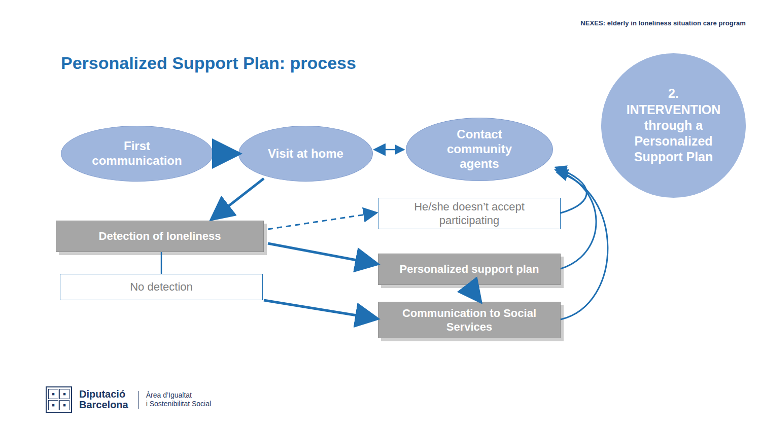NEXES: elderly in loneliness situation care program
Personalized Support Plan: process
2.
INTERVENTION
through a
Personalized
Support Plan
First
communication
Visit at home
Contact
community
agents
Detection of loneliness
No detection
He/she doesn’t accept
participating
Personalized support plan
Communication to Social
Services
■■■■
Diputació
Barcelona
Àrea d’Igualtat
i Sostenibilitat Social